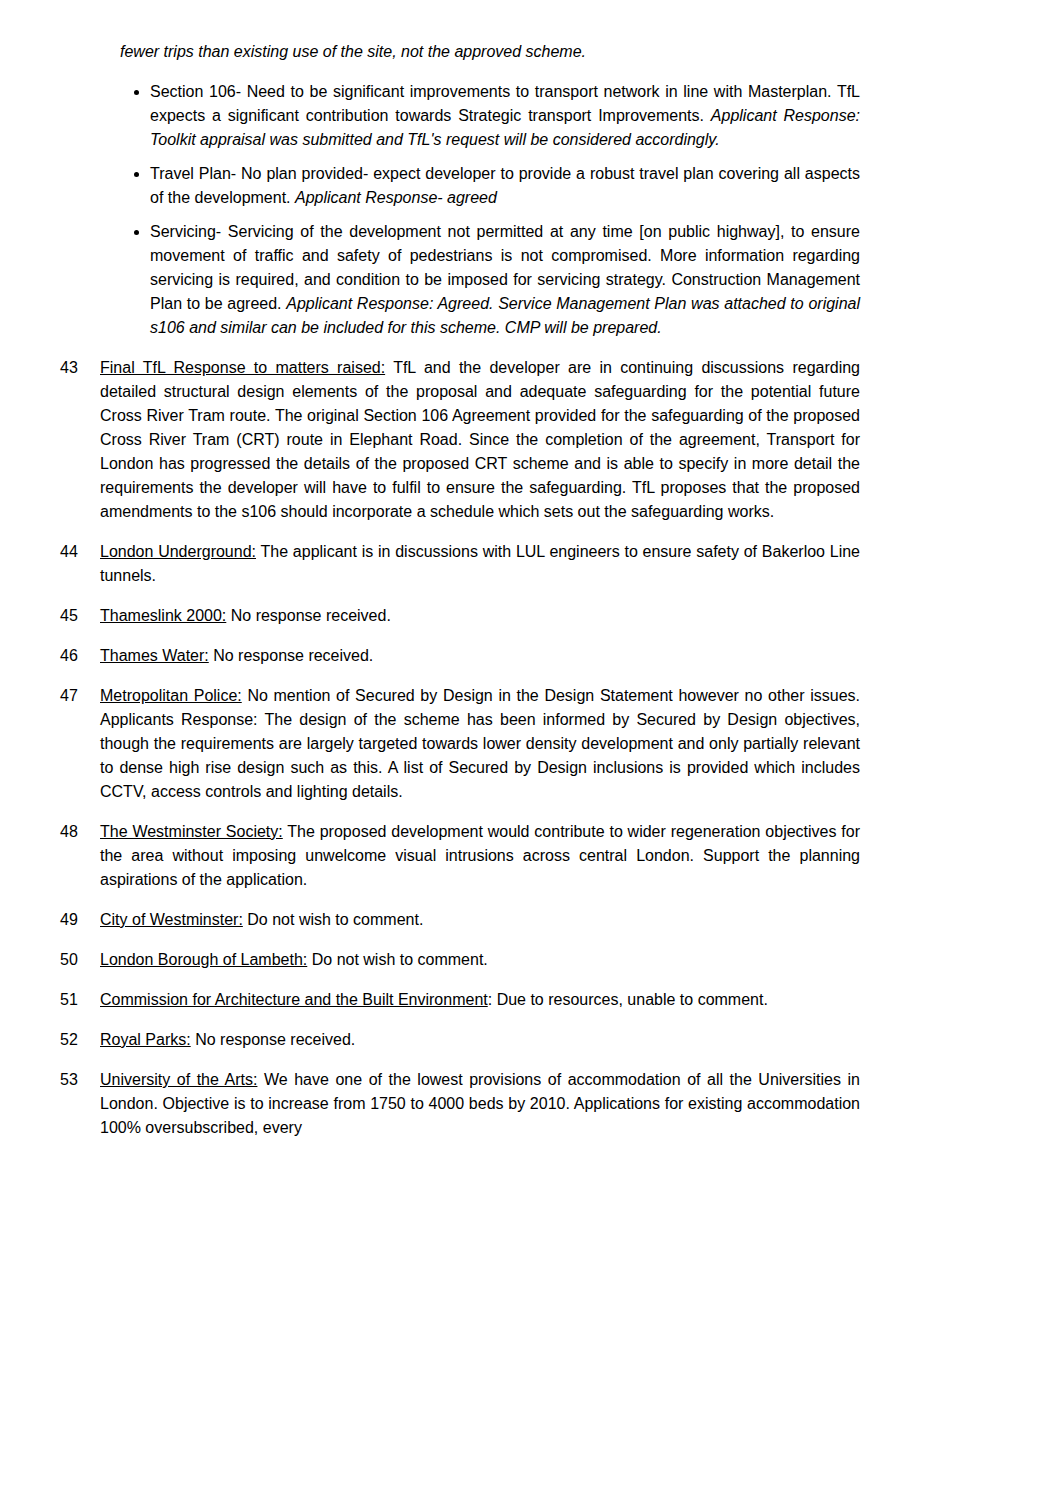fewer trips than existing use of the site, not the approved scheme.
Section 106- Need to be significant improvements to transport network in line with Masterplan. TfL expects a significant contribution towards Strategic transport Improvements. Applicant Response: Toolkit appraisal was submitted and TfL's request will be considered accordingly.
Travel Plan- No plan provided- expect developer to provide a robust travel plan covering all aspects of the development. Applicant Response- agreed
Servicing- Servicing of the development not permitted at any time [on public highway], to ensure movement of traffic and safety of pedestrians is not compromised. More information regarding servicing is required, and condition to be imposed for servicing strategy. Construction Management Plan to be agreed. Applicant Response: Agreed. Service Management Plan was attached to original s106 and similar can be included for this scheme. CMP will be prepared.
43
Final TfL Response to matters raised: TfL and the developer are in continuing discussions regarding detailed structural design elements of the proposal and adequate safeguarding for the potential future Cross River Tram route. The original Section 106 Agreement provided for the safeguarding of the proposed Cross River Tram (CRT) route in Elephant Road. Since the completion of the agreement, Transport for London has progressed the details of the proposed CRT scheme and is able to specify in more detail the requirements the developer will have to fulfil to ensure the safeguarding. TfL proposes that the proposed amendments to the s106 should incorporate a schedule which sets out the safeguarding works.
44
London Underground: The applicant is in discussions with LUL engineers to ensure safety of Bakerloo Line tunnels.
45
Thameslink 2000: No response received.
46
Thames Water: No response received.
47
Metropolitan Police: No mention of Secured by Design in the Design Statement however no other issues. Applicants Response: The design of the scheme has been informed by Secured by Design objectives, though the requirements are largely targeted towards lower density development and only partially relevant to dense high rise design such as this. A list of Secured by Design inclusions is provided which includes CCTV, access controls and lighting details.
48
The Westminster Society: The proposed development would contribute to wider regeneration objectives for the area without imposing unwelcome visual intrusions across central London. Support the planning aspirations of the application.
49
City of Westminster: Do not wish to comment.
50
London Borough of Lambeth: Do not wish to comment.
51
Commission for Architecture and the Built Environment: Due to resources, unable to comment.
52
Royal Parks: No response received.
53
University of the Arts: We have one of the lowest provisions of accommodation of all the Universities in London. Objective is to increase from 1750 to 4000 beds by 2010. Applications for existing accommodation 100% oversubscribed, every